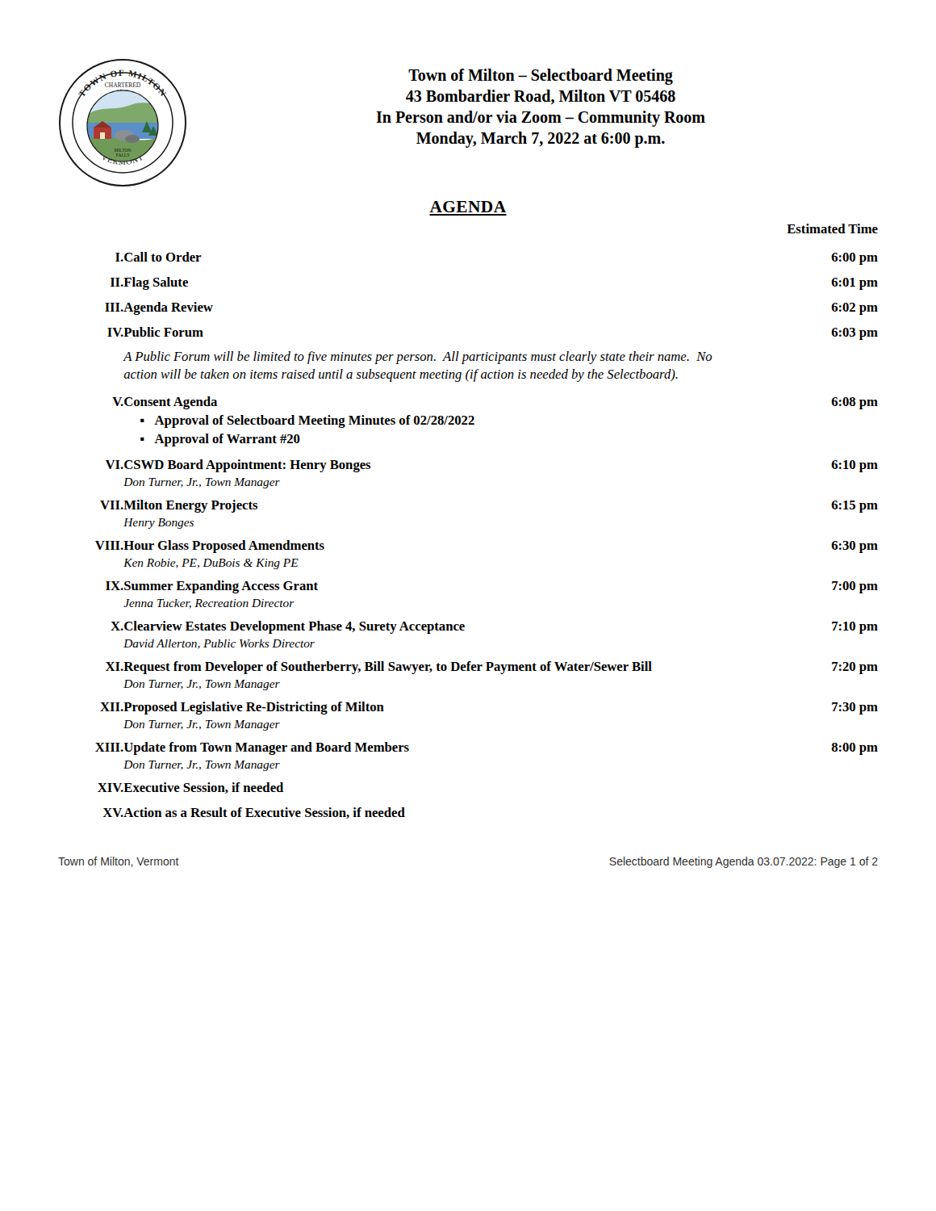TOWN OF MILTON VERMONT CHARTERED 1763 MILTON FALLS
Town of Milton – Selectboard Meeting
43 Bombardier Road, Milton VT 05468
In Person and/or via Zoom – Community Room
Monday, March 7, 2022 at 6:00 p.m.
AGENDA
Estimated Time
| I. | Call to Order | 6:00 pm |
| II. | Flag Salute | 6:01 pm |
| III. | Agenda Review | 6:02 pm |
| IV. | Public Forum A Public Forum will be limited to five minutes per person. All participants must clearly state their name. No action will be taken on items raised until a subsequent meeting (if action is needed by the Selectboard). | 6:03 pm |
| V. | Consent Agenda Approval of Selectboard Meeting Minutes of 02/28/2022 Approval of Warrant #20 | 6:08 pm |
| VI. | CSWD Board Appointment: Henry Bonges Don Turner, Jr., Town Manager | 6:10 pm |
| VII. | Milton Energy Projects Henry Bonges | 6:15 pm |
| VIII. | Hour Glass Proposed Amendments Ken Robie, PE, DuBois & King PE | 6:30 pm |
| IX. | Summer Expanding Access Grant Jenna Tucker, Recreation Director | 7:00 pm |
| X. | Clearview Estates Development Phase 4, Surety Acceptance David Allerton, Public Works Director | 7:10 pm |
| XI. | Request from Developer of Southerberry, Bill Sawyer, to Defer Payment of Water/Sewer Bill Don Turner, Jr., Town Manager | 7:20 pm |
| XII. | Proposed Legislative Re-Districting of Milton Don Turner, Jr., Town Manager | 7:30 pm |
| XIII. | Update from Town Manager and Board Members Don Turner, Jr., Town Manager | 8:00 pm |
| XIV. | Executive Session, if needed | |
| XV. | Action as a Result of Executive Session, if needed | |
Town of Milton, Vermont Selectboard Meeting Agenda 03.07.2022: Page 1 of 2